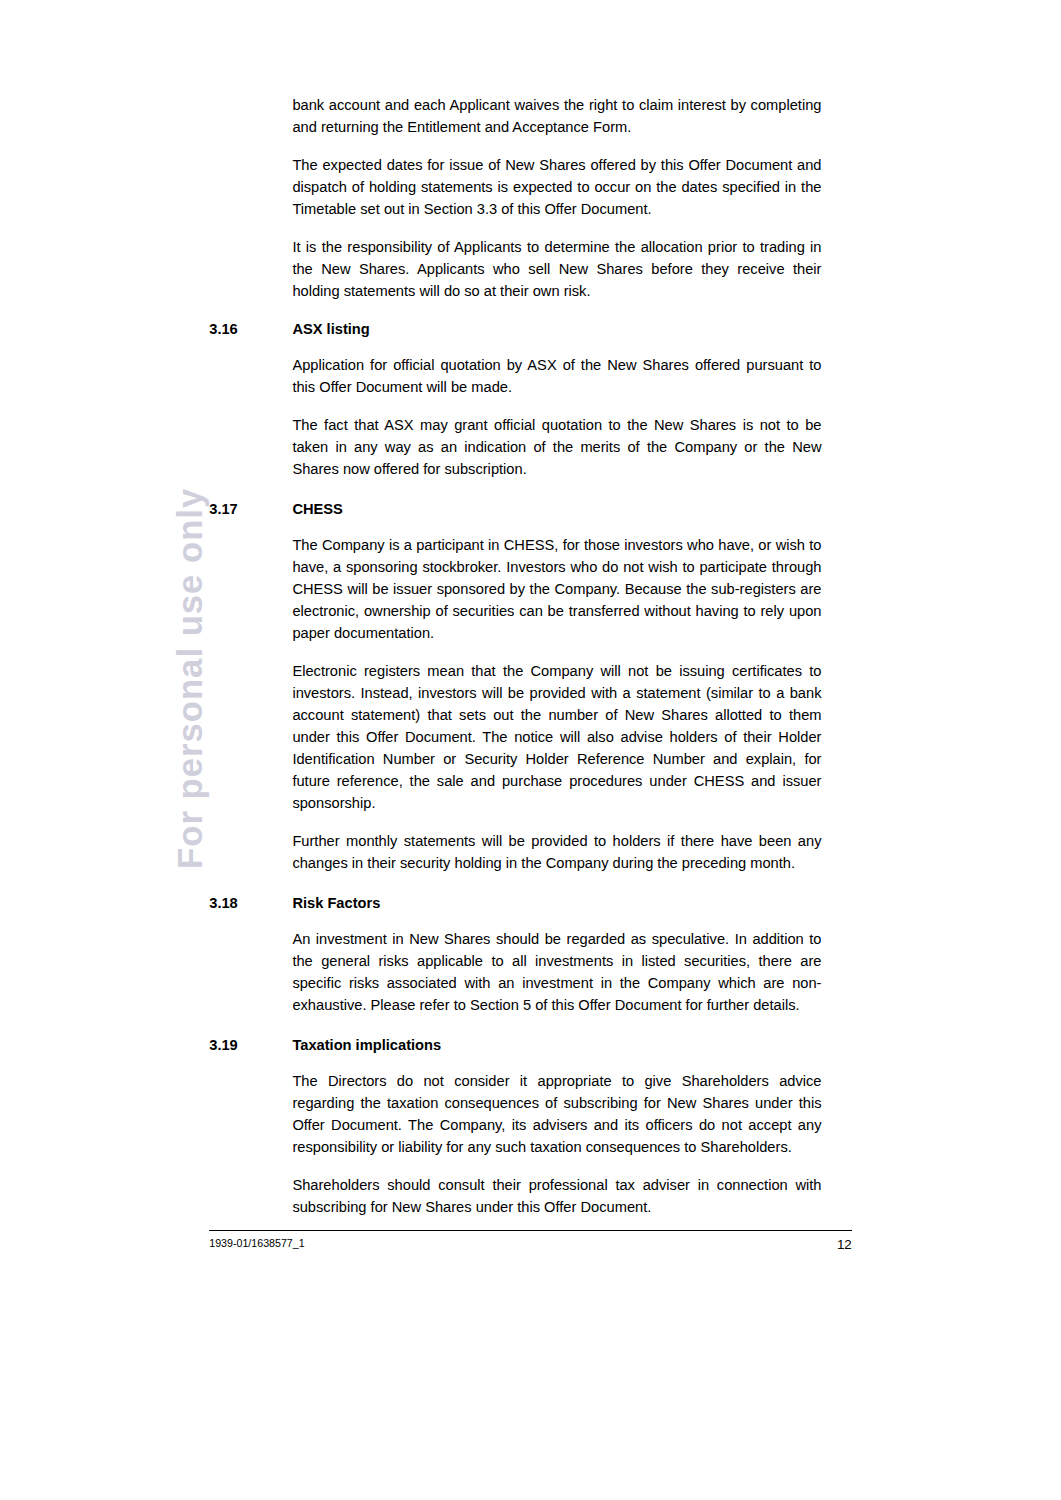For personal use only
bank account and each Applicant waives the right to claim interest by completing and returning the Entitlement and Acceptance Form.
The expected dates for issue of New Shares offered by this Offer Document and dispatch of holding statements is expected to occur on the dates specified in the Timetable set out in Section 3.3 of this Offer Document.
It is the responsibility of Applicants to determine the allocation prior to trading in the New Shares. Applicants who sell New Shares before they receive their holding statements will do so at their own risk.
3.16 ASX listing
Application for official quotation by ASX of the New Shares offered pursuant to this Offer Document will be made.
The fact that ASX may grant official quotation to the New Shares is not to be taken in any way as an indication of the merits of the Company or the New Shares now offered for subscription.
3.17 CHESS
The Company is a participant in CHESS, for those investors who have, or wish to have, a sponsoring stockbroker. Investors who do not wish to participate through CHESS will be issuer sponsored by the Company. Because the sub-registers are electronic, ownership of securities can be transferred without having to rely upon paper documentation.
Electronic registers mean that the Company will not be issuing certificates to investors. Instead, investors will be provided with a statement (similar to a bank account statement) that sets out the number of New Shares allotted to them under this Offer Document. The notice will also advise holders of their Holder Identification Number or Security Holder Reference Number and explain, for future reference, the sale and purchase procedures under CHESS and issuer sponsorship.
Further monthly statements will be provided to holders if there have been any changes in their security holding in the Company during the preceding month.
3.18 Risk Factors
An investment in New Shares should be regarded as speculative. In addition to the general risks applicable to all investments in listed securities, there are specific risks associated with an investment in the Company which are non-exhaustive. Please refer to Section 5 of this Offer Document for further details.
3.19 Taxation implications
The Directors do not consider it appropriate to give Shareholders advice regarding the taxation consequences of subscribing for New Shares under this Offer Document. The Company, its advisers and its officers do not accept any responsibility or liability for any such taxation consequences to Shareholders.
Shareholders should consult their professional tax adviser in connection with subscribing for New Shares under this Offer Document.
1939-01/1638577_1
12